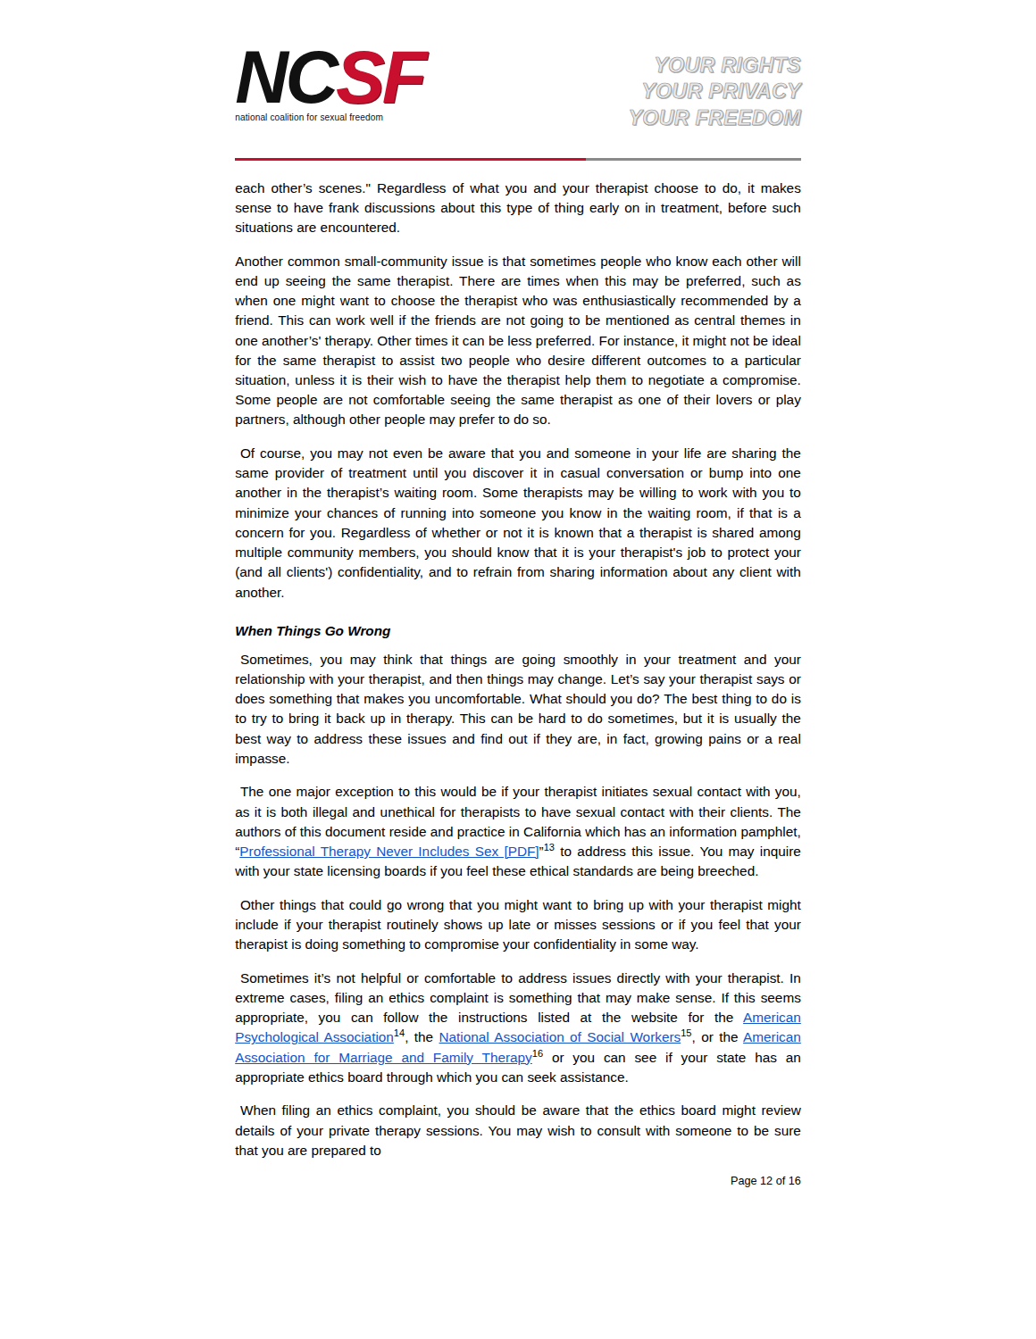NCSF
national coalition for sexual freedom
YOUR RIGHTS
YOUR PRIVACY
YOUR FREEDOM
each other’s scenes." Regardless of what you and your therapist choose to do, it makes sense to have frank discussions about this type of thing early on in treatment, before such situations are encountered.
Another common small-community issue is that sometimes people who know each other will end up seeing the same therapist. There are times when this may be preferred, such as when one might want to choose the therapist who was enthusiastically recommended by a friend. This can work well if the friends are not going to be mentioned as central themes in one another’s' therapy. Other times it can be less preferred. For instance, it might not be ideal for the same therapist to assist two people who desire different outcomes to a particular situation, unless it is their wish to have the therapist help them to negotiate a compromise. Some people are not comfortable seeing the same therapist as one of their lovers or play partners, although other people may prefer to do so.
Of course, you may not even be aware that you and someone in your life are sharing the same provider of treatment until you discover it in casual conversation or bump into one another in the therapist’s waiting room. Some therapists may be willing to work with you to minimize your chances of running into someone you know in the waiting room, if that is a concern for you. Regardless of whether or not it is known that a therapist is shared among multiple community members, you should know that it is your therapist's job to protect your (and all clients') confidentiality, and to refrain from sharing information about any client with another.
When Things Go Wrong
Sometimes, you may think that things are going smoothly in your treatment and your relationship with your therapist, and then things may change. Let’s say your therapist says or does something that makes you uncomfortable. What should you do? The best thing to do is to try to bring it back up in therapy. This can be hard to do sometimes, but it is usually the best way to address these issues and find out if they are, in fact, growing pains or a real impasse.
The one major exception to this would be if your therapist initiates sexual contact with you, as it is both illegal and unethical for therapists to have sexual contact with their clients. The authors of this document reside and practice in California which has an information pamphlet, “Professional Therapy Never Includes Sex [PDF]”13 to address this issue. You may inquire with your state licensing boards if you feel these ethical standards are being breeched.
Other things that could go wrong that you might want to bring up with your therapist might include if your therapist routinely shows up late or misses sessions or if you feel that your therapist is doing something to compromise your confidentiality in some way.
Sometimes it’s not helpful or comfortable to address issues directly with your therapist. In extreme cases, filing an ethics complaint is something that may make sense. If this seems appropriate, you can follow the instructions listed at the website for the American Psychological Association14, the National Association of Social Workers15, or the American Association for Marriage and Family Therapy16 or you can see if your state has an appropriate ethics board through which you can seek assistance.
When filing an ethics complaint, you should be aware that the ethics board might review details of your private therapy sessions. You may wish to consult with someone to be sure that you are prepared to
Page 12 of 16